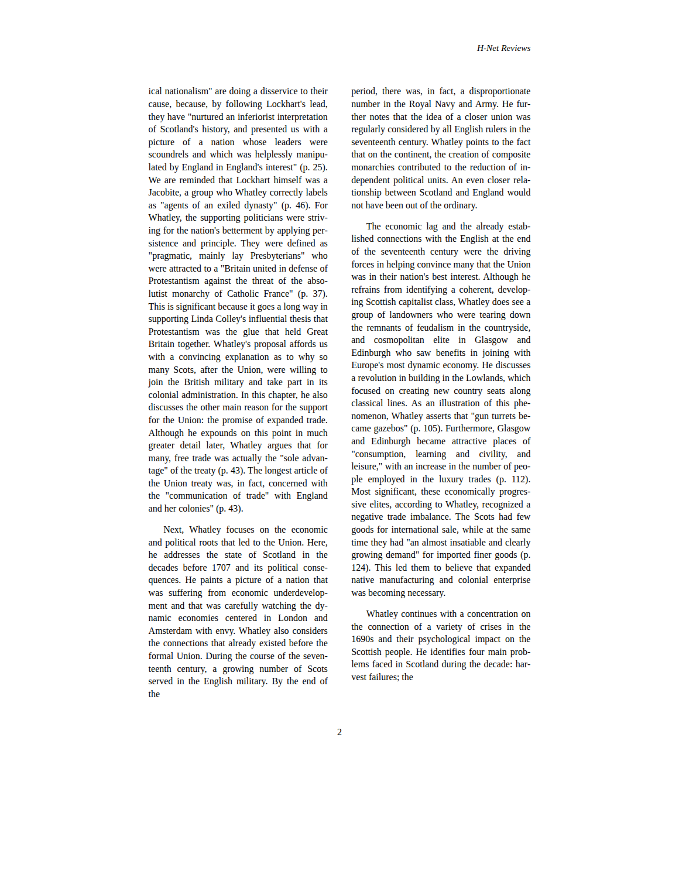H-Net Reviews
ical nationalism" are doing a disservice to their cause, because, by following Lockhart's lead, they have "nurtured an inferiorist interpretation of Scotland's history, and presented us with a picture of a nation whose leaders were scoundrels and which was helplessly manipulated by England in England's interest" (p. 25). We are reminded that Lockhart himself was a Jacobite, a group who Whatley correctly labels as "agents of an exiled dynasty" (p. 46). For Whatley, the supporting politicians were striving for the nation's betterment by applying persistence and principle. They were defined as "pragmatic, mainly lay Presbyterians" who were attracted to a "Britain united in defense of Protestantism against the threat of the absolutist monarchy of Catholic France" (p. 37). This is significant because it goes a long way in supporting Linda Colley's influential thesis that Protestantism was the glue that held Great Britain together. Whatley's proposal affords us with a convincing explanation as to why so many Scots, after the Union, were willing to join the British military and take part in its colonial administration. In this chapter, he also discusses the other main reason for the support for the Union: the promise of expanded trade. Although he expounds on this point in much greater detail later, Whatley argues that for many, free trade was actually the "sole advantage" of the treaty (p. 43). The longest article of the Union treaty was, in fact, concerned with the "communication of trade" with England and her colonies" (p. 43).
Next, Whatley focuses on the economic and political roots that led to the Union. Here, he addresses the state of Scotland in the decades before 1707 and its political consequences. He paints a picture of a nation that was suffering from economic underdevelopment and that was carefully watching the dynamic economies centered in London and Amsterdam with envy. Whatley also considers the connections that already existed before the formal Union. During the course of the seventeenth century, a growing number of Scots served in the English military. By the end of the
period, there was, in fact, a disproportionate number in the Royal Navy and Army. He further notes that the idea of a closer union was regularly considered by all English rulers in the seventeenth century. Whatley points to the fact that on the continent, the creation of composite monarchies contributed to the reduction of independent political units. An even closer relationship between Scotland and England would not have been out of the ordinary.
The economic lag and the already established connections with the English at the end of the seventeenth century were the driving forces in helping convince many that the Union was in their nation's best interest. Although he refrains from identifying a coherent, developing Scottish capitalist class, Whatley does see a group of landowners who were tearing down the remnants of feudalism in the countryside, and cosmopolitan elite in Glasgow and Edinburgh who saw benefits in joining with Europe's most dynamic economy. He discusses a revolution in building in the Lowlands, which focused on creating new country seats along classical lines. As an illustration of this phenomenon, Whatley asserts that "gun turrets became gazebos" (p. 105). Furthermore, Glasgow and Edinburgh became attractive places of "consumption, learning and civility, and leisure," with an increase in the number of people employed in the luxury trades (p. 112). Most significant, these economically progressive elites, according to Whatley, recognized a negative trade imbalance. The Scots had few goods for international sale, while at the same time they had "an almost insatiable and clearly growing demand" for imported finer goods (p. 124). This led them to believe that expanded native manufacturing and colonial enterprise was becoming necessary.
Whatley continues with a concentration on the connection of a variety of crises in the 1690s and their psychological impact on the Scottish people. He identifies four main problems faced in Scotland during the decade: harvest failures; the
2